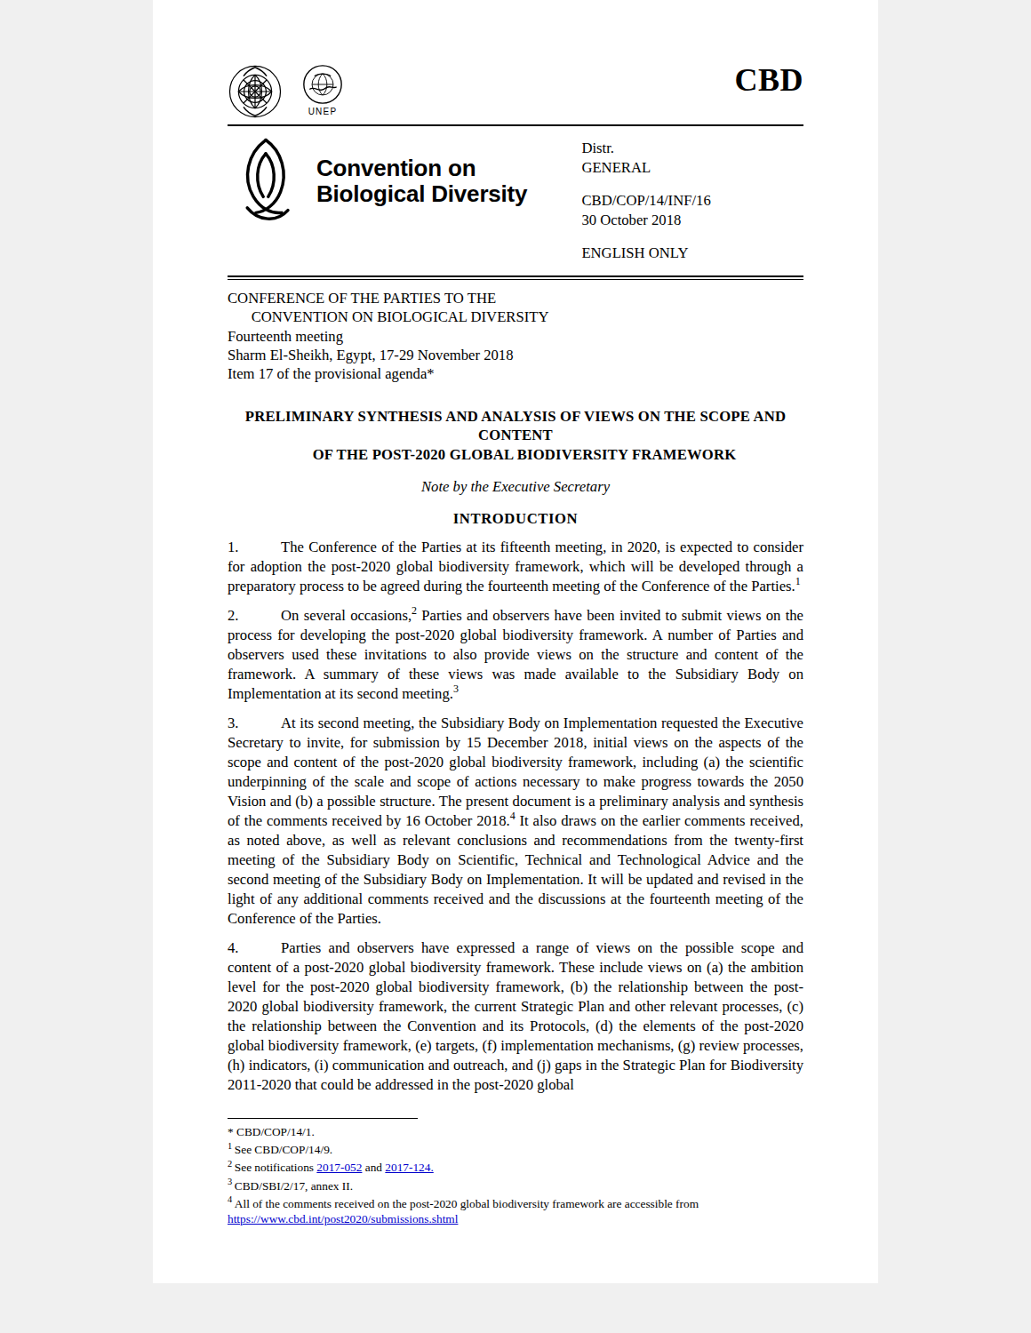UNEP
CBD
Convention on
Biological Diversity
Distr.
GENERAL
CBD/COP/14/INF/16
30 October 2018
ENGLISH ONLY
CONFERENCE OF THE PARTIES TO THE
CONVENTION ON BIOLOGICAL DIVERSITY
Fourteenth meeting
Sharm El-Sheikh, Egypt, 17-29 November 2018
Item 17 of the provisional agenda*
Preliminary synthesis and analysis of views on the scope and content of the post-2020 global biodiversity framework
Note by the Executive Secretary
INTRODUCTION
The Conference of the Parties at its fifteenth meeting, in 2020, is expected to consider for adoption the post-2020 global biodiversity framework, which will be developed through a preparatory process to be agreed during the fourteenth meeting of the Conference of the Parties.1
On several occasions,2 Parties and observers have been invited to submit views on the process for developing the post-2020 global biodiversity framework. A number of Parties and observers used these invitations to also provide views on the structure and content of the framework. A summary of these views was made available to the Subsidiary Body on Implementation at its second meeting.3
At its second meeting, the Subsidiary Body on Implementation requested the Executive Secretary to invite, for submission by 15 December 2018, initial views on the aspects of the scope and content of the post-2020 global biodiversity framework, including (a) the scientific underpinning of the scale and scope of actions necessary to make progress towards the 2050 Vision and (b) a possible structure. The present document is a preliminary analysis and synthesis of the comments received by 16 October 2018.4 It also draws on the earlier comments received, as noted above, as well as relevant conclusions and recommendations from the twenty-first meeting of the Subsidiary Body on Scientific, Technical and Technological Advice and the second meeting of the Subsidiary Body on Implementation. It will be updated and revised in the light of any additional comments received and the discussions at the fourteenth meeting of the Conference of the Parties.
Parties and observers have expressed a range of views on the possible scope and content of a post-2020 global biodiversity framework. These include views on (a) the ambition level for the post-2020 global biodiversity framework, (b) the relationship between the post-2020 global biodiversity framework, the current Strategic Plan and other relevant processes, (c) the relationship between the Convention and its Protocols, (d) the elements of the post-2020 global biodiversity framework, (e) targets, (f) implementation mechanisms, (g) review processes, (h) indicators, (i) communication and outreach, and (j) gaps in the Strategic Plan for Biodiversity 2011-2020 that could be addressed in the post-2020 global
* CBD/COP/14/1.
1 See CBD/COP/14/9.
2 See notifications 2017-052 and 2017-124.
3 CBD/SBI/2/17, annex II.
4 All of the comments received on the post-2020 global biodiversity framework are accessible from
https://www.cbd.int/post2020/submissions.shtml